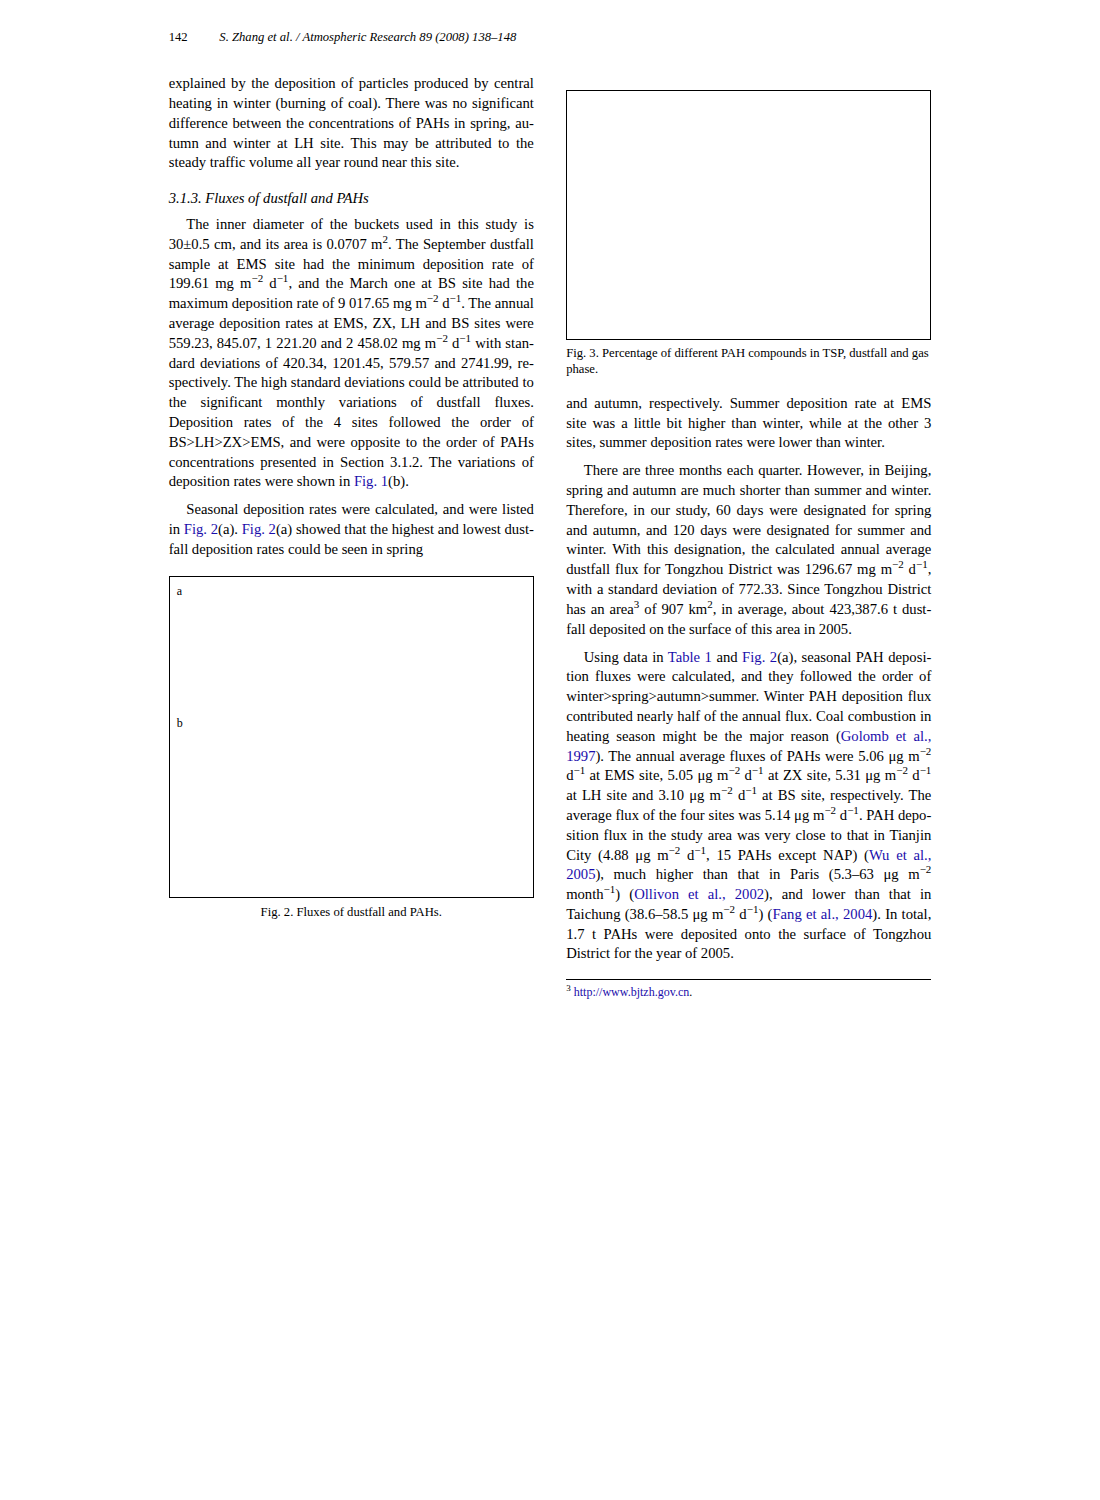142 S. Zhang et al. / Atmospheric Research 89 (2008) 138–148
explained by the deposition of particles produced by central heating in winter (burning of coal). There was no significant difference between the concentrations of PAHs in spring, autumn and winter at LH site. This may be attributed to the steady traffic volume all year round near this site.
3.1.3. Fluxes of dustfall and PAHs
The inner diameter of the buckets used in this study is 30±0.5 cm, and its area is 0.0707 m2. The September dustfall sample at EMS site had the minimum deposition rate of 199.61 mg m−2 d−1, and the March one at BS site had the maximum deposition rate of 9 017.65 mg m−2 d−1. The annual average deposition rates at EMS, ZX, LH and BS sites were 559.23, 845.07, 1 221.20 and 2 458.02 mg m−2 d−1 with standard deviations of 420.34, 1201.45, 579.57 and 2741.99, respectively. The high standard deviations could be attributed to the significant monthly variations of dustfall fluxes. Deposition rates of the 4 sites followed the order of BS>LH>ZX>EMS, and were opposite to the order of PAHs concentrations presented in Section 3.1.2. The variations of deposition rates were shown in Fig. 1(b).
Seasonal deposition rates were calculated, and were listed in Fig. 2(a). Fig. 2(a) showed that the highest and lowest dustfall deposition rates could be seen in spring
a b
Fig. 2. Fluxes of dustfall and PAHs.
Fig. 3. Percentage of different PAH compounds in TSP, dustfall and gas phase.
and autumn, respectively. Summer deposition rate at EMS site was a little bit higher than winter, while at the other 3 sites, summer deposition rates were lower than winter.
There are three months each quarter. However, in Beijing, spring and autumn are much shorter than summer and winter. Therefore, in our study, 60 days were designated for spring and autumn, and 120 days were designated for summer and winter. With this designation, the calculated annual average dustfall flux for Tongzhou District was 1296.67 mg m−2 d−1, with a standard deviation of 772.33. Since Tongzhou District has an area3 of 907 km2, in average, about 423,387.6 t dustfall deposited on the surface of this area in 2005.
Using data in Table 1 and Fig. 2(a), seasonal PAH deposition fluxes were calculated, and they followed the order of winter>spring>autumn>summer. Winter PAH deposition flux contributed nearly half of the annual flux. Coal combustion in heating season might be the major reason (Golomb et al., 1997). The annual average fluxes of PAHs were 5.06 μg m−2 d−1 at EMS site, 5.05 μg m−2 d−1 at ZX site, 5.31 μg m−2 d−1 at LH site and 3.10 μg m−2 d−1 at BS site, respectively. The average flux of the four sites was 5.14 μg m−2 d−1. PAH deposition flux in the study area was very close to that in Tianjin City (4.88 μg m−2 d−1, 15 PAHs except NAP) (Wu et al., 2005), much higher than that in Paris (5.3–63 μg m−2 month−1) (Ollivon et al., 2002), and lower than that in Taichung (38.6–58.5 μg m−2 d−1) (Fang et al., 2004). In total, 1.7 t PAHs were deposited onto the surface of Tongzhou District for the year of 2005.
3http://www.bjtzh.gov.cn.